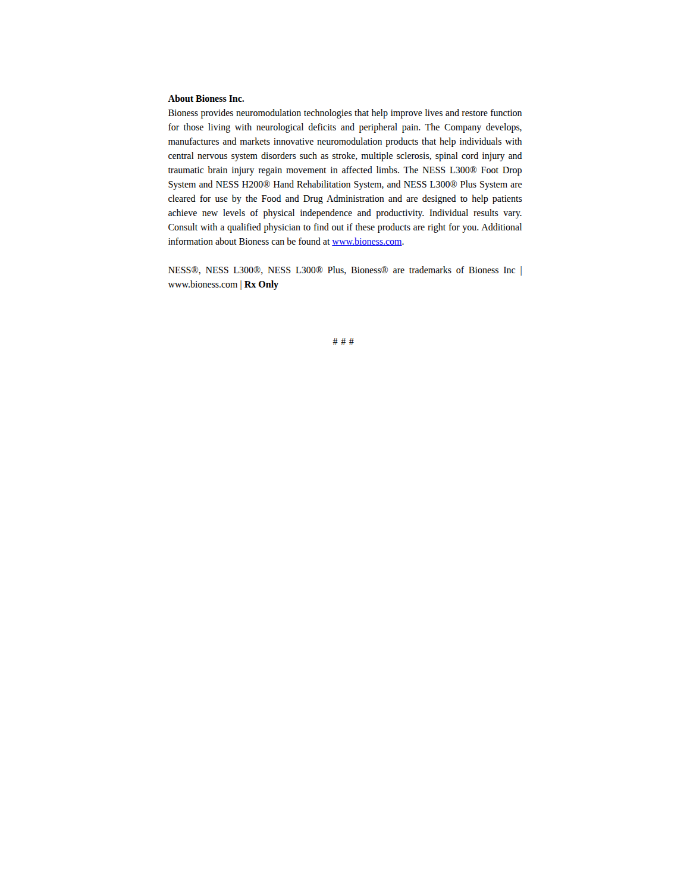About Bioness Inc.
Bioness provides neuromodulation technologies that help improve lives and restore function for those living with neurological deficits and peripheral pain. The Company develops, manufactures and markets innovative neuromodulation products that help individuals with central nervous system disorders such as stroke, multiple sclerosis, spinal cord injury and traumatic brain injury regain movement in affected limbs. The NESS L300® Foot Drop System and NESS H200® Hand Rehabilitation System, and NESS L300® Plus System are cleared for use by the Food and Drug Administration and are designed to help patients achieve new levels of physical independence and productivity. Individual results vary. Consult with a qualified physician to find out if these products are right for you. Additional information about Bioness can be found at www.bioness.com.
NESS®, NESS L300®, NESS L300® Plus, Bioness® are trademarks of Bioness Inc | www.bioness.com | Rx Only
###